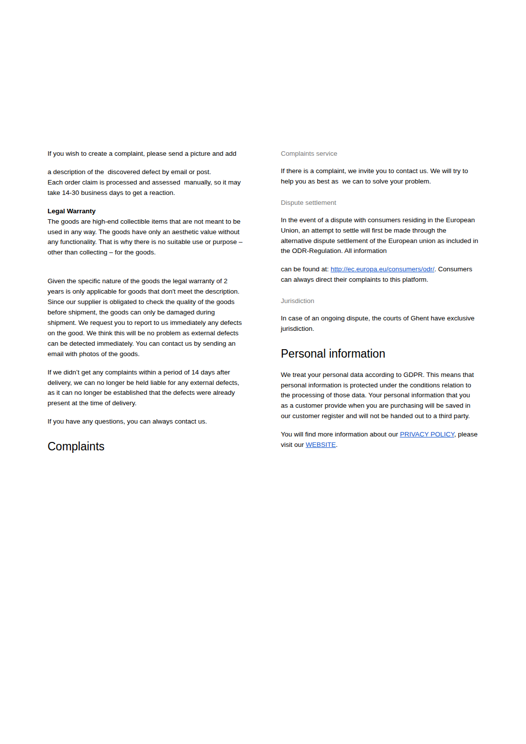If you wish to create a complaint, please send a picture and add
a description of the discovered defect by email or post.
Each order claim is processed and assessed manually, so it may take 14-30 business days to get a reaction.
Legal Warranty
The goods are high-end collectible items that are not meant to be used in any way. The goods have only an aesthetic value without any functionality. That is why there is no suitable use or purpose – other than collecting – for the goods.
Given the specific nature of the goods the legal warranty of 2 years is only applicable for goods that don't meet the description. Since our supplier is obligated to check the quality of the goods before shipment, the goods can only be damaged during shipment. We request you to report to us immediately any defects on the good. We think this will be no problem as external defects can be detected immediately. You can contact us by sending an email with photos of the goods.
If we didn’t get any complaints within a period of 14 days after delivery, we can no longer be held liable for any external defects, as it can no longer be established that the defects were already present at the time of delivery.
If you have any questions, you can always contact us.
Complaints
Complaints service
If there is a complaint, we invite you to contact us. We will try to help you as best as we can to solve your problem.
Dispute settlement
In the event of a dispute with consumers residing in the European Union, an attempt to settle will first be made through the alternative dispute settlement of the European union as included in the ODR-Regulation. All information
can be found at: http://ec.europa.eu/consumers/odr/. Consumers can always direct their complaints to this platform.
Jurisdiction
In case of an ongoing dispute, the courts of Ghent have exclusive jurisdiction.
Personal information
We treat your personal data according to GDPR. This means that personal information is protected under the conditions relation to the processing of those data. Your personal information that you as a customer provide when you are purchasing will be saved in our customer register and will not be handed out to a third party.
You will find more information about our PRIVACY POLICY, please visit our WEBSITE.